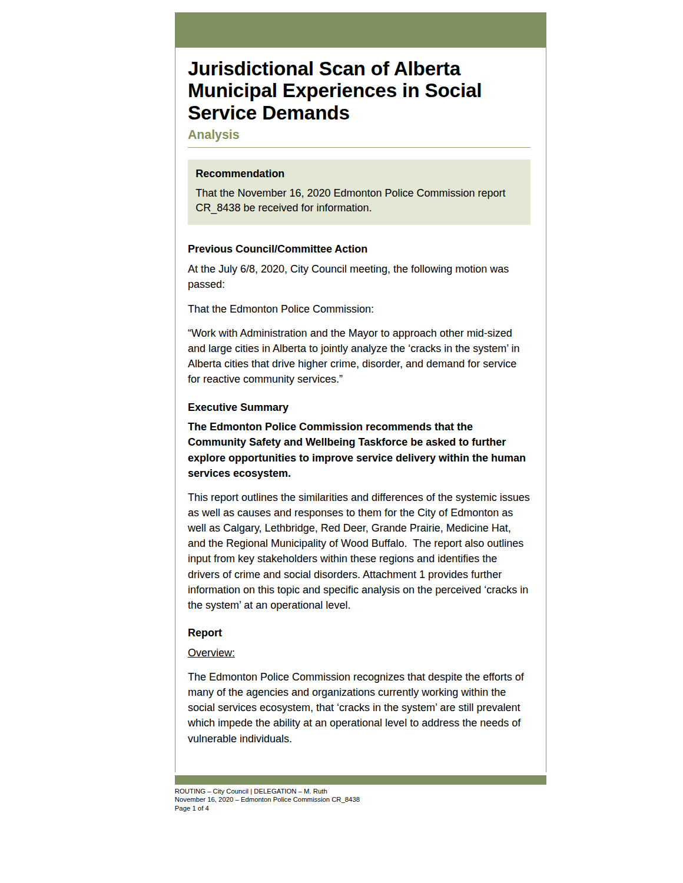Jurisdictional Scan of Alberta Municipal Experiences in Social Service Demands
Analysis
Recommendation
That the November 16, 2020 Edmonton Police Commission report CR_8438 be received for information.
Previous Council/Committee Action
At the July 6/8, 2020, City Council meeting, the following motion was passed:
That the Edmonton Police Commission:
“Work with Administration and the Mayor to approach other mid-sized and large cities in Alberta to jointly analyze the ‘cracks in the system’ in Alberta cities that drive higher crime, disorder, and demand for service for reactive community services.”
Executive Summary
The Edmonton Police Commission recommends that the Community Safety and Wellbeing Taskforce be asked to further explore opportunities to improve service delivery within the human services ecosystem.
This report outlines the similarities and differences of the systemic issues as well as causes and responses to them for the City of Edmonton as well as Calgary, Lethbridge, Red Deer, Grande Prairie, Medicine Hat, and the Regional Municipality of Wood Buffalo. The report also outlines input from key stakeholders within these regions and identifies the drivers of crime and social disorders. Attachment 1 provides further information on this topic and specific analysis on the perceived ‘cracks in the system’ at an operational level.
Report
Overview:
The Edmonton Police Commission recognizes that despite the efforts of many of the agencies and organizations currently working within the social services ecosystem, that ‘cracks in the system’ are still prevalent which impede the ability at an operational level to address the needs of vulnerable individuals.
ROUTING – City Council | DELEGATION – M. Ruth
November 16, 2020 – Edmonton Police Commission CR_8438
Page 1 of 4